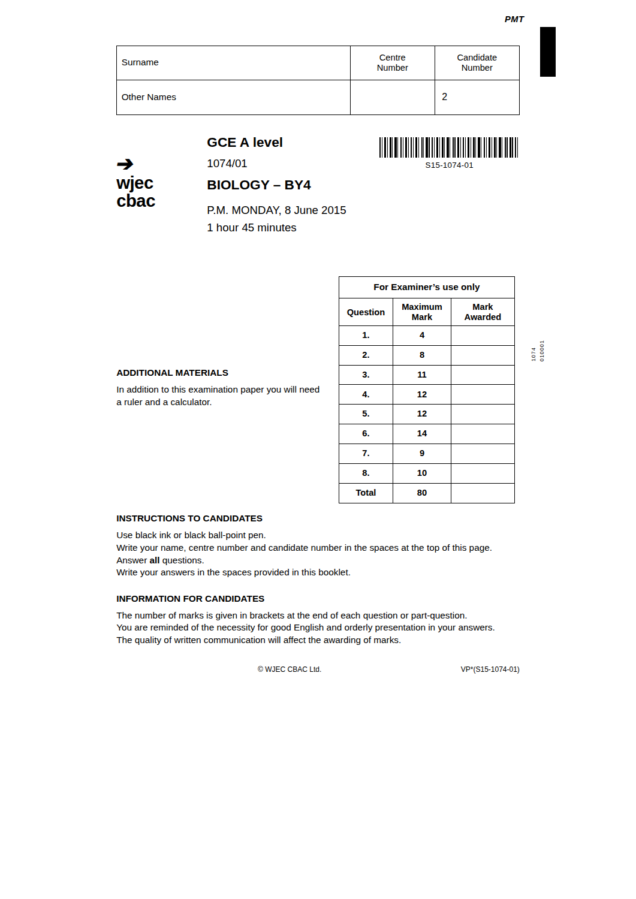PMT
| Surname | Centre Number | Candidate Number |
| Other Names | | 2 |
➔
wjec
cbac
GCE A level
1074/01
BIOLOGY – BY4
P.M. MONDAY, 8 June 2015
1 hour 45 minutes
S15-1074-01
Additional Materials
In addition to this examination paper you will need a ruler and a calculator.
For Examiner’s use only
| Question | Maximum Mark | Mark Awarded |
| --- | --- | --- |
| 1. | 4 | |
| 2. | 8 | |
| 3. | 11 | |
| 4. | 12 | |
| 5. | 12 | |
| 6. | 14 | |
| 7. | 9 | |
| 8. | 10 | |
| Total | 80 | |
Instructions to Candidates
Use black ink or black ball-point pen.
Write your name, centre number and candidate number in the spaces at the top of this page.
Answer all questions.
Write your answers in the spaces provided in this booklet.
Information for Candidates
The number of marks is given in brackets at the end of each question or part-question.
You are reminded of the necessity for good English and orderly presentation in your answers.
The quality of written communication will affect the awarding of marks.
1074
010001
© WJEC CBAC Ltd.
VP*(S15-1074-01)